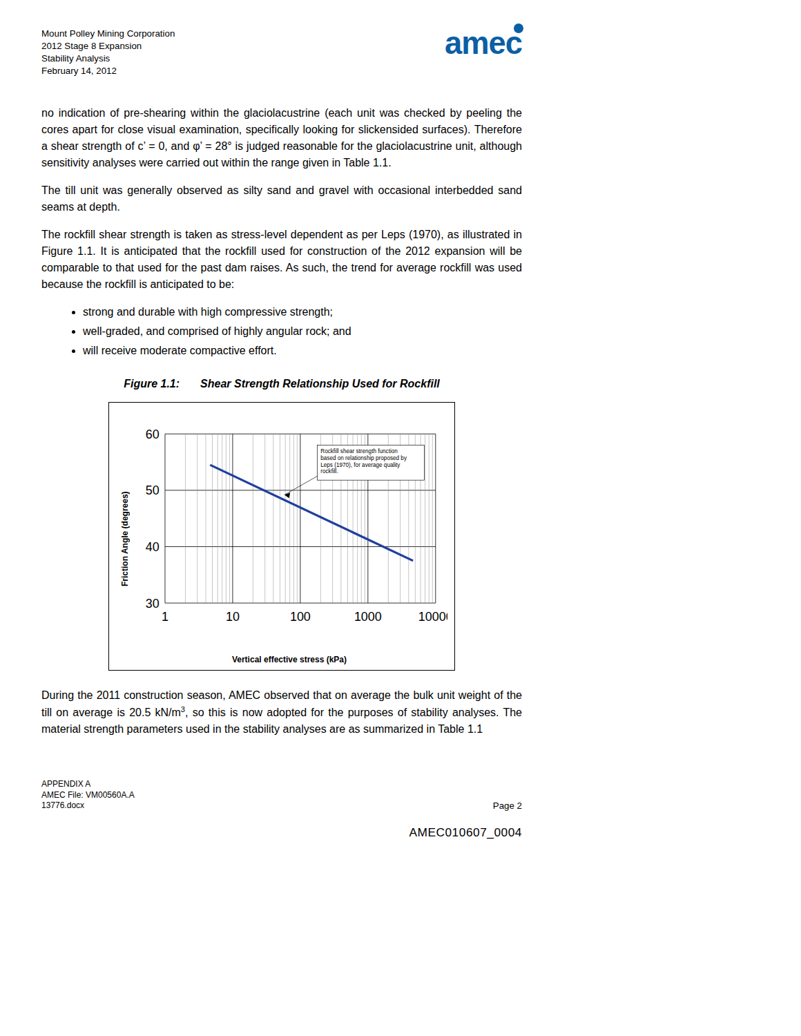Mount Polley Mining Corporation
2012 Stage 8 Expansion
Stability Analysis
February 14, 2012
amec
no indication of pre-shearing within the glaciolacustrine (each unit was checked by peeling the cores apart for close visual examination, specifically looking for slickensided surfaces). Therefore a shear strength of c’ = 0, and φ’ = 28° is judged reasonable for the glaciolacustrine unit, although sensitivity analyses were carried out within the range given in Table 1.1.
The till unit was generally observed as silty sand and gravel with occasional interbedded sand seams at depth.
The rockfill shear strength is taken as stress-level dependent as per Leps (1970), as illustrated in Figure 1.1. It is anticipated that the rockfill used for construction of the 2012 expansion will be comparable to that used for the past dam raises. As such, the trend for average rockfill was used because the rockfill is anticipated to be:
strong and durable with high compressive strength;
well-graded, and comprised of highly angular rock; and
will receive moderate compactive effort.
Figure 1.1: Shear Strength Relationship Used for Rockfill
Friction Angle (degrees)
60 50 40 30 Rockfill shear strength function based on relationship proposed by Leps (1970), for average quality rockfill. 1 10 100 1000 10000
Vertical effective stress (kPa)
During the 2011 construction season, AMEC observed that on average the bulk unit weight of the till on average is 20.5 kN/m3, so this is now adopted for the purposes of stability analyses. The material strength parameters used in the stability analyses are as summarized in Table 1.1
APPENDIX A
AMEC File: VM00560A.A
13776.docx Page 2
AMEC010607_0004